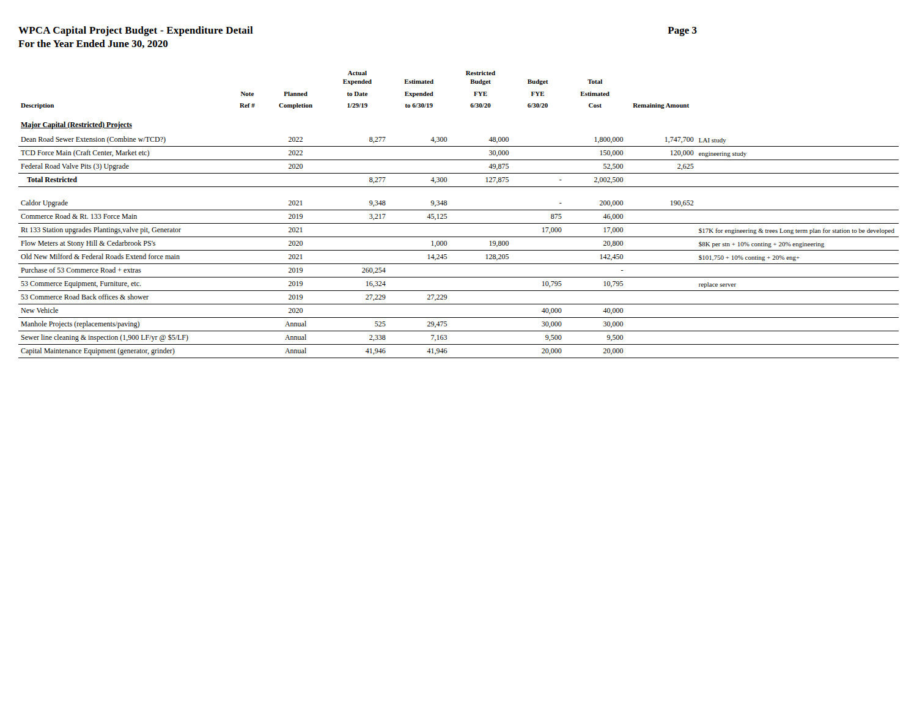Page 3
WPCA Capital Project Budget - Expenditure Detail
For the Year Ended June 30, 2020
| | | | Actual Expended | Estimated | Restricted Budget | Budget | Total | | |
| --- | --- | --- | --- | --- | --- | --- | --- | --- | --- |
| | Note | Planned | to Date | Expended | FYE | FYE | Estimated | | |
| Description | Ref # | Completion | 1/29/19 | to 6/30/19 | 6/30/20 | 6/30/20 | Cost | Remaining Amount | |
| Major Capital (Restricted) Projects |
| Dean Road Sewer Extension (Combine w/TCD?) | | 2022 | 8,277 | 4,300 | 48,000 | | 1,800,000 | 1,747,700 | LAI study |
| TCD Force Main (Craft Center, Market etc) | | 2022 | | | 30,000 | | 150,000 | 120,000 | engineering study |
| Federal Road Valve Pits (3) Upgrade | | 2020 | | | 49,875 | | 52,500 | 2,625 | |
| Total Restricted | | | 8,277 | 4,300 | 127,875 | - | 2,002,500 | | |
| Caldor Upgrade | | 2021 | 9,348 | 9,348 | | - | 200,000 | 190,652 | |
| Commerce Road & Rt. 133 Force Main | | 2019 | 3,217 | 45,125 | | 875 | 46,000 | | |
| Rt 133 Station upgrades Plantings,valve pit, Generator | | 2021 | | | | 17,000 | 17,000 | | $17K for engineering & trees Long term plan for station to be developed |
| Flow Meters at Stony Hill & Cedarbrook PS's | | 2020 | | 1,000 | 19,800 | | 20,800 | | $8K per stn + 10% conting + 20% engineering |
| Old New Milford & Federal Roads Extend force main | | 2021 | | 14,245 | 128,205 | | 142,450 | | $101,750 + 10% conting + 20% eng+ |
| Purchase of 53 Commerce Road + extras | | 2019 | 260,254 | | | | - | | |
| 53 Commerce Equipment, Furniture, etc. | | 2019 | 16,324 | | | 10,795 | 10,795 | | replace server |
| 53 Commerce Road Back offices & shower | | 2019 | 27,229 | 27,229 | | | | | |
| New Vehicle | | 2020 | | | | 40,000 | 40,000 | | |
| Manhole Projects (replacements/paving) | | Annual | 525 | 29,475 | | 30,000 | 30,000 | | |
| Sewer line cleaning & inspection (1,900 LF/yr @ $5/LF) | | Annual | 2,338 | 7,163 | | 9,500 | 9,500 | | |
| Capital Maintenance Equipment (generator, grinder) | | Annual | 41,946 | 41,946 | | 20,000 | 20,000 | | |